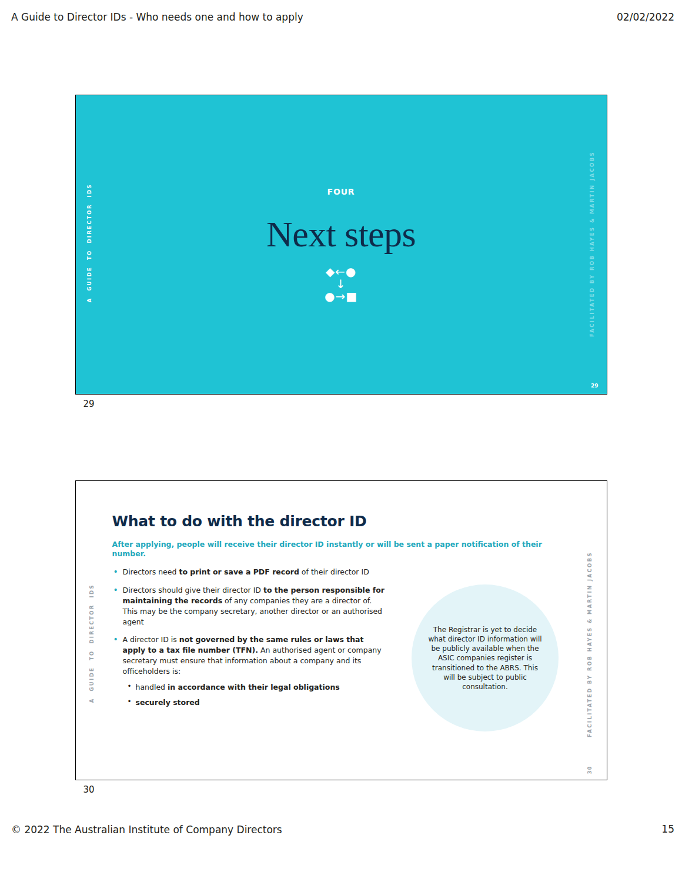A Guide to Director IDs - Who needs one and how to apply
02/02/2022
A GUIDE TO DIRECTOR IDS
FACILITATED BY ROB HAYES & MARTIN JACOBS
FOUR
Next steps
◆←●
↓
●→■
29
29
A GUIDE TO DIRECTOR IDS
FACILITATED BY ROB HAYES & MARTIN JACOBS
30
What to do with the director ID
After applying, people will receive their director ID instantly or will be sent a paper notification of their number.
Directors need to print or save a PDF record of their director ID
Directors should give their director ID to the person responsible for maintaining the records of any companies they are a director of. This may be the company secretary, another director or an authorised agent
A director ID is not governed by the same rules or laws that apply to a tax file number (TFN). An authorised agent or company secretary must ensure that information about a company and its officeholders is:
handled in accordance with their legal obligations
securely stored
The Registrar is yet to decide what director ID information will be publicly available when the ASIC companies register is transitioned to the ABRS. This will be subject to public consultation.
30
© 2022 The Australian Institute of Company Directors
15